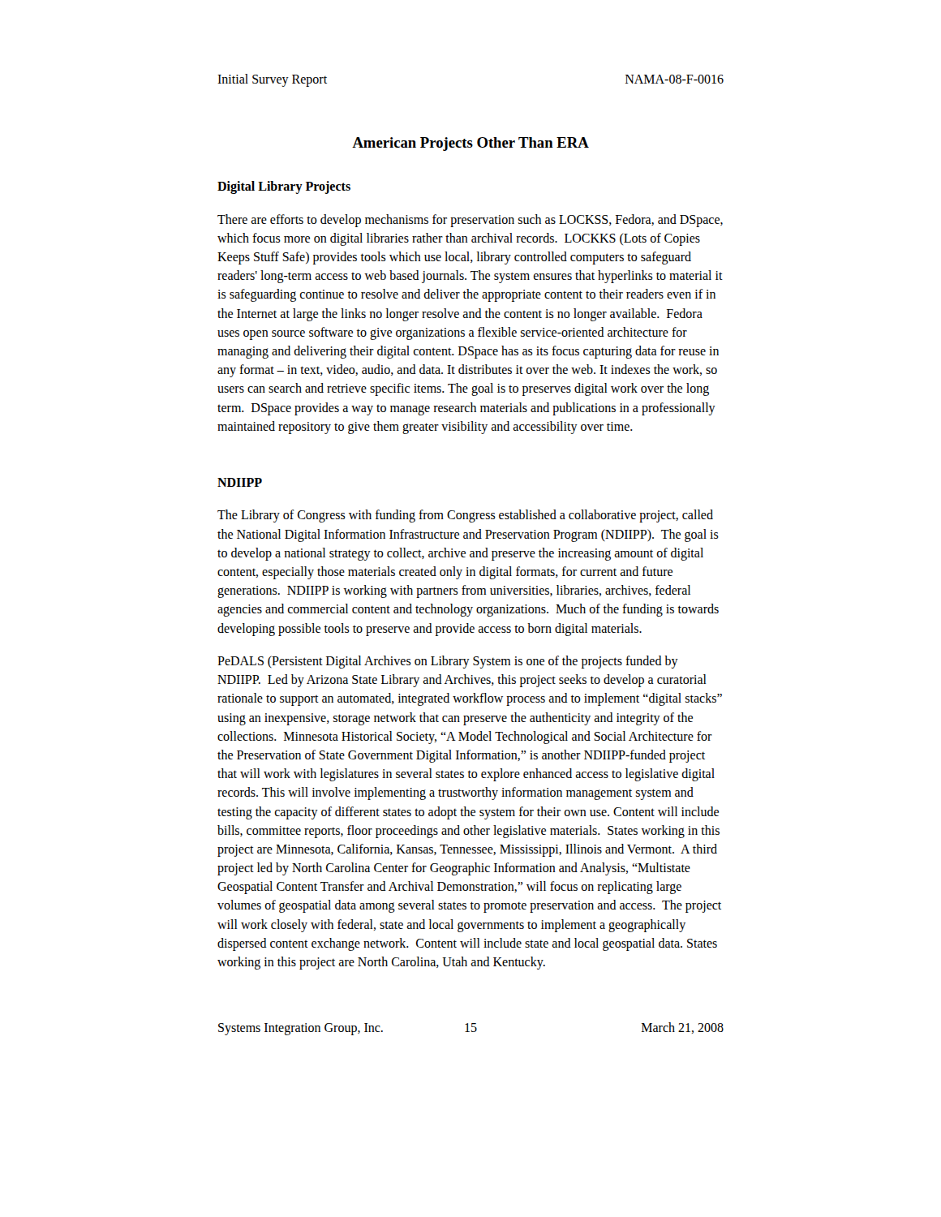Initial Survey Report
NAMA-08-F-0016
American Projects Other Than ERA
Digital Library Projects
There are efforts to develop mechanisms for preservation such as LOCKSS, Fedora, and DSpace, which focus more on digital libraries rather than archival records. LOCKKS (Lots of Copies Keeps Stuff Safe) provides tools which use local, library controlled computers to safeguard readers' long-term access to web based journals. The system ensures that hyperlinks to material it is safeguarding continue to resolve and deliver the appropriate content to their readers even if in the Internet at large the links no longer resolve and the content is no longer available. Fedora uses open source software to give organizations a flexible service-oriented architecture for managing and delivering their digital content. DSpace has as its focus capturing data for reuse in any format – in text, video, audio, and data. It distributes it over the web. It indexes the work, so users can search and retrieve specific items. The goal is to preserves digital work over the long term. DSpace provides a way to manage research materials and publications in a professionally maintained repository to give them greater visibility and accessibility over time.
NDIIPP
The Library of Congress with funding from Congress established a collaborative project, called the National Digital Information Infrastructure and Preservation Program (NDIIPP). The goal is to develop a national strategy to collect, archive and preserve the increasing amount of digital content, especially those materials created only in digital formats, for current and future generations. NDIIPP is working with partners from universities, libraries, archives, federal agencies and commercial content and technology organizations. Much of the funding is towards developing possible tools to preserve and provide access to born digital materials.
PeDALS (Persistent Digital Archives on Library System is one of the projects funded by NDIIPP. Led by Arizona State Library and Archives, this project seeks to develop a curatorial rationale to support an automated, integrated workflow process and to implement “digital stacks” using an inexpensive, storage network that can preserve the authenticity and integrity of the collections. Minnesota Historical Society, “A Model Technological and Social Architecture for the Preservation of State Government Digital Information,” is another NDIIPP-funded project that will work with legislatures in several states to explore enhanced access to legislative digital records. This will involve implementing a trustworthy information management system and testing the capacity of different states to adopt the system for their own use. Content will include bills, committee reports, floor proceedings and other legislative materials. States working in this project are Minnesota, California, Kansas, Tennessee, Mississippi, Illinois and Vermont. A third project led by North Carolina Center for Geographic Information and Analysis, “Multistate Geospatial Content Transfer and Archival Demonstration,” will focus on replicating large volumes of geospatial data among several states to promote preservation and access. The project will work closely with federal, state and local governments to implement a geographically dispersed content exchange network. Content will include state and local geospatial data. States working in this project are North Carolina, Utah and Kentucky.
Systems Integration Group, Inc.
15
March 21, 2008